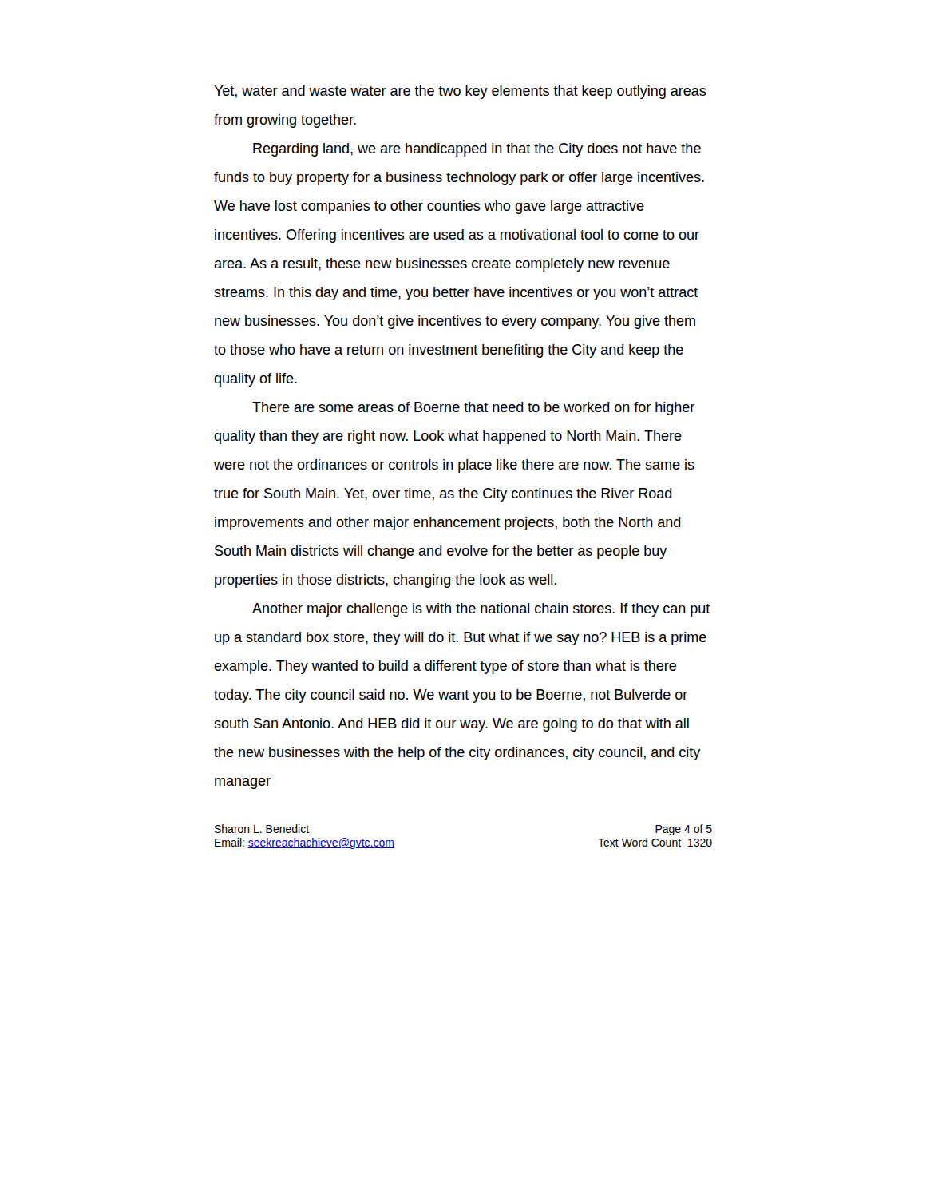Yet, water and waste water are the two key elements that keep outlying areas from growing together.
Regarding land, we are handicapped in that the City does not have the funds to buy property for a business technology park or offer large incentives. We have lost companies to other counties who gave large attractive incentives. Offering incentives are used as a motivational tool to come to our area. As a result, these new businesses create completely new revenue streams. In this day and time, you better have incentives or you won’t attract new businesses. You don’t give incentives to every company. You give them to those who have a return on investment benefiting the City and keep the quality of life.
There are some areas of Boerne that need to be worked on for higher quality than they are right now. Look what happened to North Main. There were not the ordinances or controls in place like there are now. The same is true for South Main. Yet, over time, as the City continues the River Road improvements and other major enhancement projects, both the North and South Main districts will change and evolve for the better as people buy properties in those districts, changing the look as well.
Another major challenge is with the national chain stores. If they can put up a standard box store, they will do it. But what if we say no? HEB is a prime example. They wanted to build a different type of store than what is there today. The city council said no. We want you to be Boerne, not Bulverde or south San Antonio. And HEB did it our way. We are going to do that with all the new businesses with the help of the city ordinances, city council, and city manager
Sharon L. Benedict
Email: seekreachachieve@gvtc.com
Page 4 of 5
Text Word Count 1320